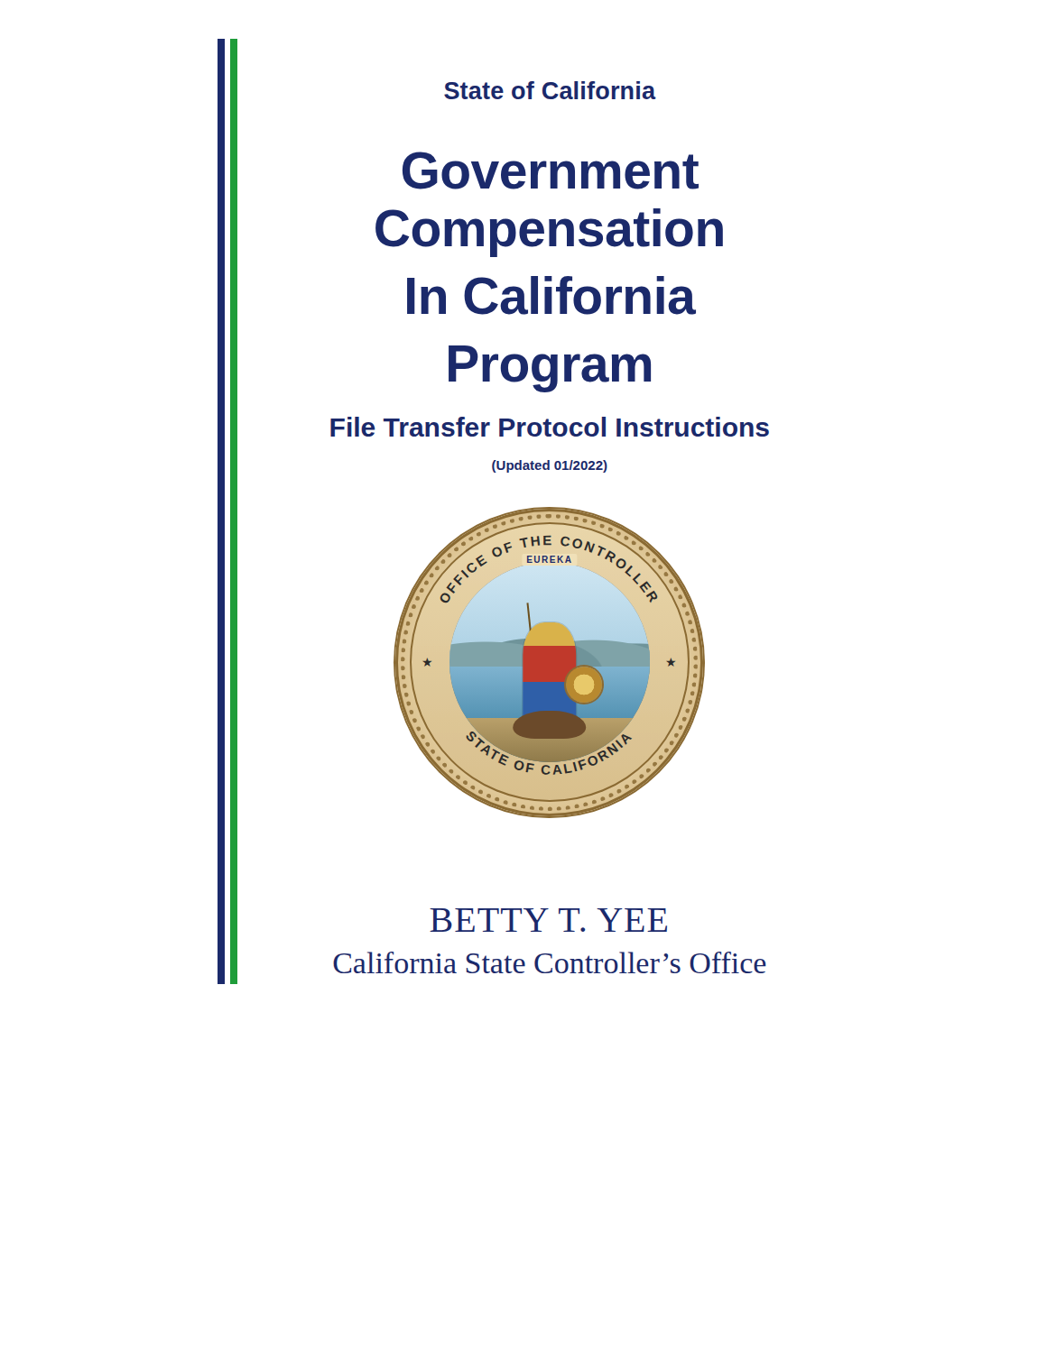State of California
Government Compensation In California Program
File Transfer Protocol Instructions
(Updated 01/2022)
OFFICE OF THE CONTROLLER STATE OF CALIFORNIA ★ ★
EUREKA
BETTY T. YEE
California State Controller’s Office